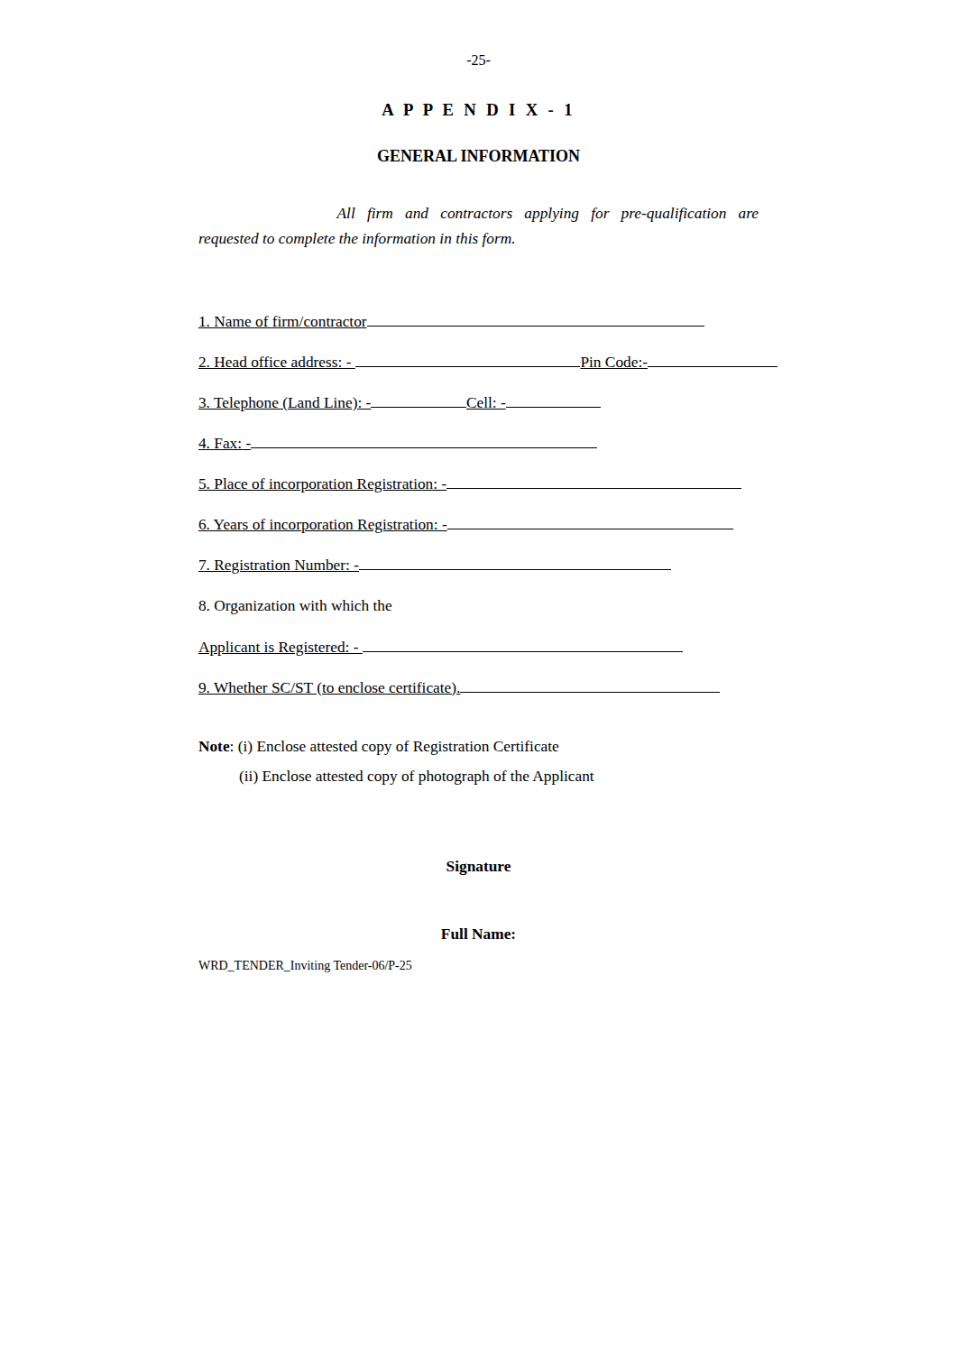-25-
A P P E N D I X - 1
GENERAL INFORMATION
All firm and contractors applying for pre-qualification are requested to complete the information in this form.
1. Name of firm/contractor
2. Head office address: - Pin Code:-
3. Telephone (Land Line): - Cell: -
4. Fax: -
5. Place of incorporation Registration: -
6. Years of incorporation Registration: -
7. Registration Number: -
8. Organization with which the
Applicant is Registered: -
9. Whether SC/ST (to enclose certificate).
Note: (i) Enclose attested copy of Registration Certificate (ii) Enclose attested copy of photograph of the Applicant
Signature
Full Name:
WRD_TENDER_Inviting Tender-06/P-25